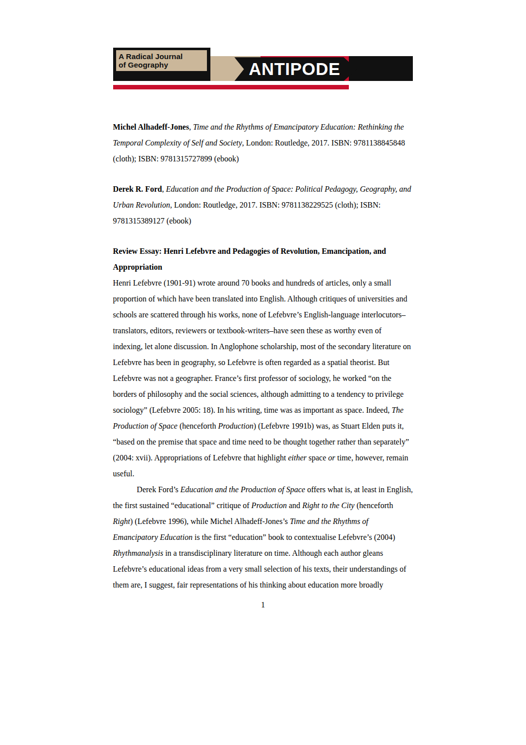A Radical Journal
of Geography
ANTIPODE
Michel Alhadeff-Jones, Time and the Rhythms of Emancipatory Education: Rethinking the Temporal Complexity of Self and Society, London: Routledge, 2017. ISBN: 9781138845848 (cloth); ISBN: 9781315727899 (ebook)
Derek R. Ford, Education and the Production of Space: Political Pedagogy, Geography, and Urban Revolution, London: Routledge, 2017. ISBN: 9781138229525 (cloth); ISBN: 9781315389127 (ebook)
Review Essay: Henri Lefebvre and Pedagogies of Revolution, Emancipation, and Appropriation
Henri Lefebvre (1901-91) wrote around 70 books and hundreds of articles, only a small proportion of which have been translated into English. Although critiques of universities and schools are scattered through his works, none of Lefebvre’s English-language interlocutors–translators, editors, reviewers or textbook-writers–have seen these as worthy even of indexing, let alone discussion. In Anglophone scholarship, most of the secondary literature on Lefebvre has been in geography, so Lefebvre is often regarded as a spatial theorist. But Lefebvre was not a geographer. France’s first professor of sociology, he worked “on the borders of philosophy and the social sciences, although admitting to a tendency to privilege sociology” (Lefebvre 2005: 18). In his writing, time was as important as space. Indeed, The Production of Space (henceforth Production) (Lefebvre 1991b) was, as Stuart Elden puts it, “based on the premise that space and time need to be thought together rather than separately” (2004: xvii). Appropriations of Lefebvre that highlight either space or time, however, remain useful.
Derek Ford’s Education and the Production of Space offers what is, at least in English, the first sustained “educational” critique of Production and Right to the City (henceforth Right) (Lefebvre 1996), while Michel Alhadeff-Jones’s Time and the Rhythms of Emancipatory Education is the first “education” book to contextualise Lefebvre’s (2004) Rhythmanalysis in a transdisciplinary literature on time. Although each author gleans Lefebvre’s educational ideas from a very small selection of his texts, their understandings of them are, I suggest, fair representations of his thinking about education more broadly
1